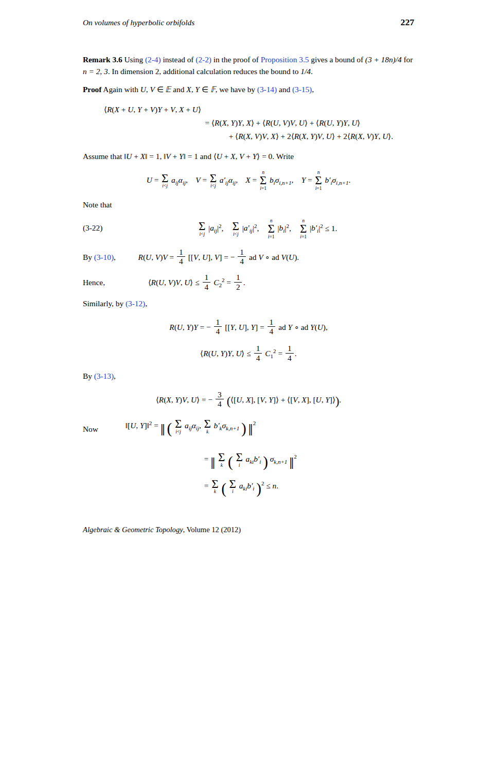On volumes of hyperbolic orbifolds 227
Remark 3.6 Using (2-4) instead of (2-2) in the proof of Proposition 3.5 gives a bound of (3 + 18n)/4 for n = 2, 3. In dimension 2, additional calculation reduces the bound to 1/4.
Proof Again with U, V ∈ 𝔼 and X, Y ∈ 𝔽, we have by (3-14) and (3-15),
⟨R(X + U, Y + V)Y + V, X + U⟩
=
⟨R(X, Y)Y, X⟩ + ⟨R(U, V)V, U⟩ + ⟨R(U, Y)Y, U⟩
+ ⟨R(X, V)V, X⟩ + 2⟨R(X, Y)V, U⟩ + 2⟨R(X, V)Y, U⟩.
Assume that ‖U + X‖ = 1, ‖V + Y‖ = 1 and ⟨U + X, V + Y⟩ = 0. Write
U = Σi<j aij αij, V = Σi<j a′ij αij, X = nΣi=1 bi σi,n+1, Y = nΣi=1 b′i σi,n+1.
Note that
(3-22)
Σi<j |aij|2, Σi<j |a′ij|2, nΣi=1 |bi|2, nΣi=1 |b′i|2 ≤ 1.
By (3-10), R(U, V)V = 14 [[V, U], V] = − 14 ad V ∘ ad V(U).
Hence, ⟨R(U, V)V, U⟩ ≤ 14 C22 = 12.
Similarly, by (3-12),
R(U, Y)Y = − 14 [[Y, U], Y] = 14 ad Y ∘ ad Y(U),
⟨R(U, Y)Y, U⟩ ≤ 14 C12 = 14.
By (3-13),
⟨R(X, Y)V, U⟩ = − 34 (⟨[U, X], [V, Y]⟩ + ⟨[V, X], [U, Y]⟩).
Now ‖[U, Y]‖2 = ‖ ( Σi<j aij αij, Σk b′k σk,n+1 ) ‖2
=
‖ Σk ( Σi aki b′i ) σk,n+1 ‖2
=
Σk ( Σi aki b′i )2 ≤ n.
Algebraic & Geometric Topology, Volume 12 (2012)